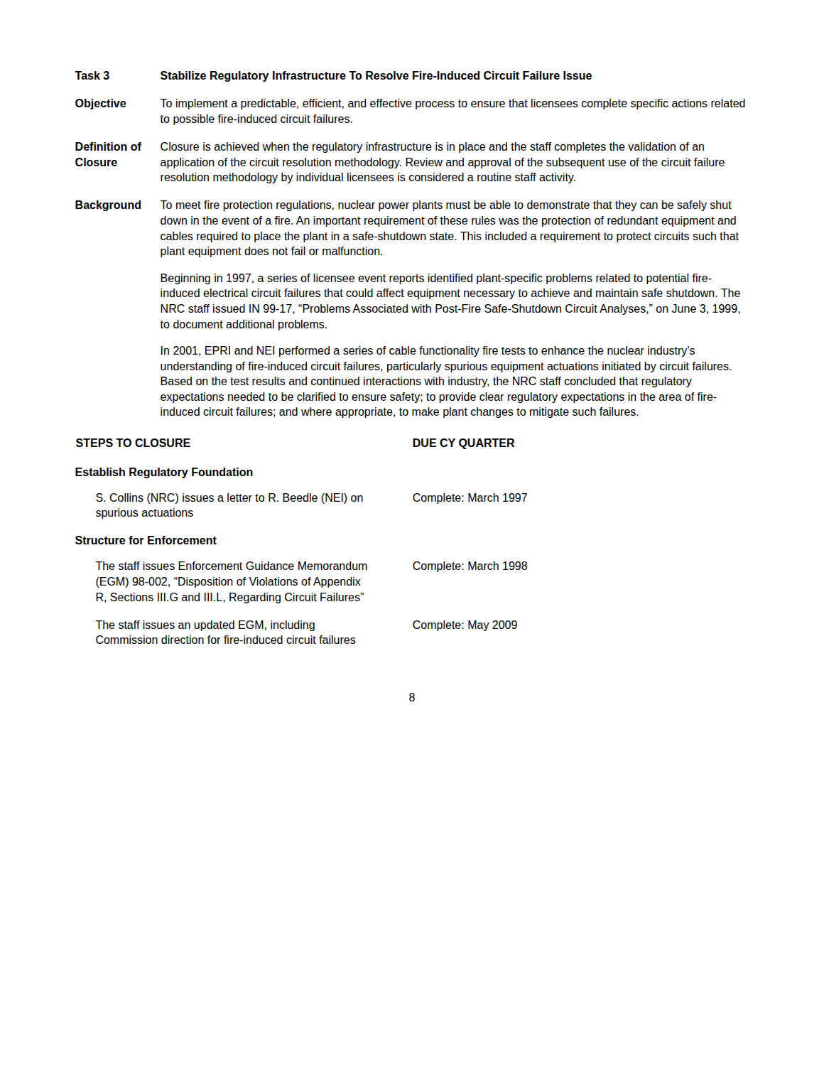| Task 3 | Stabilize Regulatory Infrastructure To Resolve Fire-Induced Circuit Failure Issue |
| Objective | To implement a predictable, efficient, and effective process to ensure that licensees complete specific actions related to possible fire-induced circuit failures. |
| Definition of Closure | Closure is achieved when the regulatory infrastructure is in place and the staff completes the validation of an application of the circuit resolution methodology. Review and approval of the subsequent use of the circuit failure resolution methodology by individual licensees is considered a routine staff activity. |
| Background | To meet fire protection regulations, nuclear power plants must be able to demonstrate that they can be safely shut down in the event of a fire. An important requirement of these rules was the protection of redundant equipment and cables required to place the plant in a safe-shutdown state. This included a requirement to protect circuits such that plant equipment does not fail or malfunction. Beginning in 1997, a series of licensee event reports identified plant-specific problems related to potential fire-induced electrical circuit failures that could affect equipment necessary to achieve and maintain safe shutdown. The NRC staff issued IN 99-17, “Problems Associated with Post-Fire Safe-Shutdown Circuit Analyses,” on June 3, 1999, to document additional problems. In 2001, EPRI and NEI performed a series of cable functionality fire tests to enhance the nuclear industry’s understanding of fire-induced circuit failures, particularly spurious equipment actuations initiated by circuit failures. Based on the test results and continued interactions with industry, the NRC staff concluded that regulatory expectations needed to be clarified to ensure safety; to provide clear regulatory expectations in the area of fire-induced circuit failures; and where appropriate, to make plant changes to mitigate such failures. |
| STEPS TO CLOSURE | DUE CY QUARTER |
| --- | --- |
| Establish Regulatory Foundation |
| S. Collins (NRC) issues a letter to R. Beedle (NEI) on spurious actuations | Complete: March 1997 |
| Structure for Enforcement |
| The staff issues Enforcement Guidance Memorandum (EGM) 98-002, “Disposition of Violations of Appendix R, Sections III.G and III.L, Regarding Circuit Failures” | Complete: March 1998 |
| The staff issues an updated EGM, including Commission direction for fire-induced circuit failures | Complete: May 2009 |
8